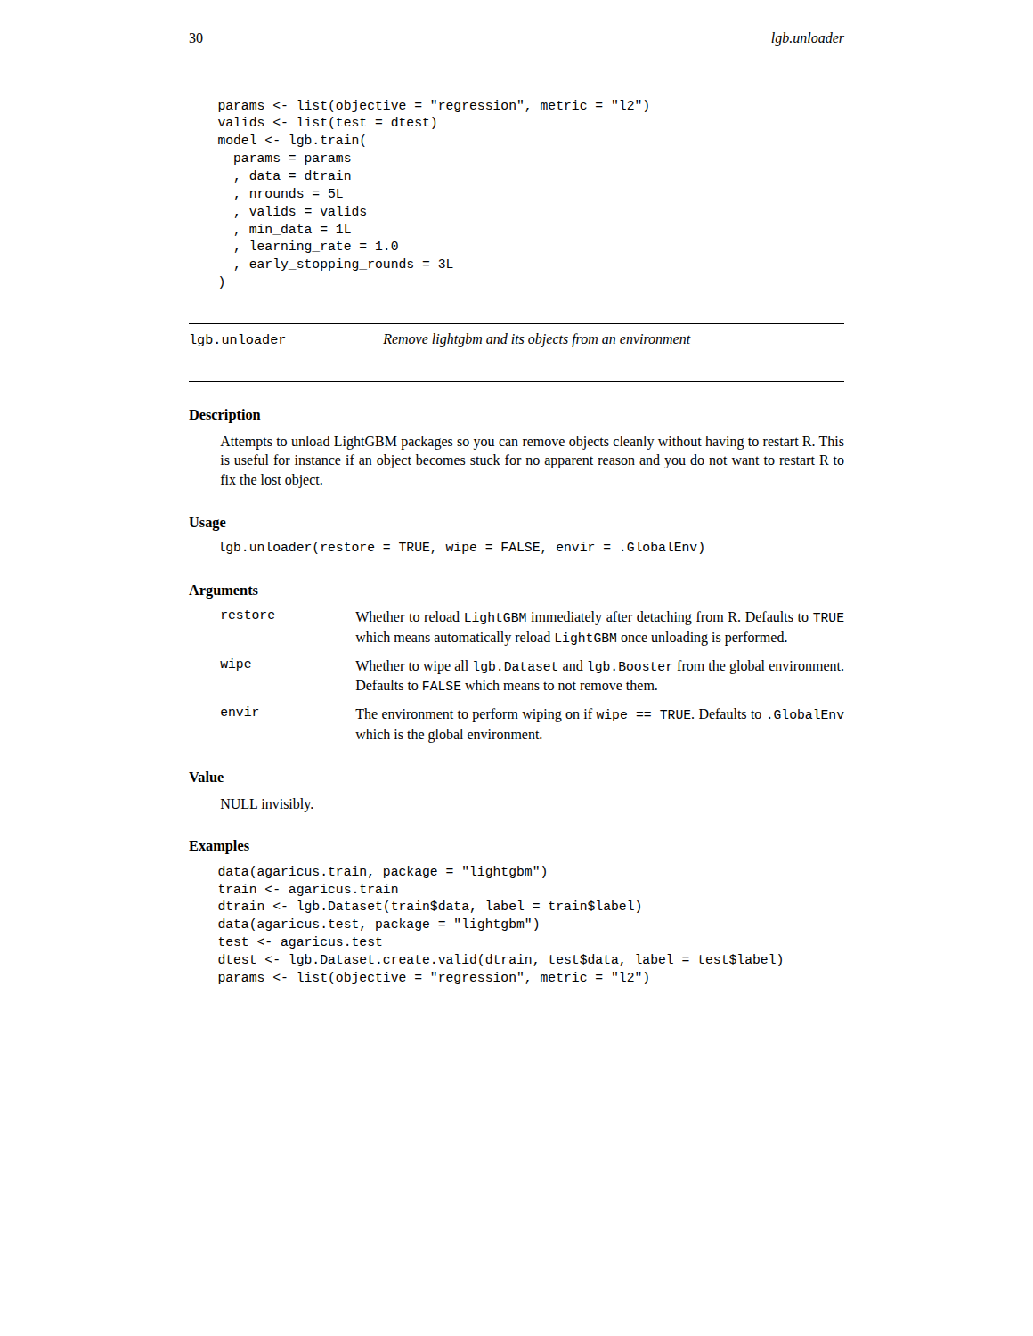30 lgb.unloader
params <- list(objective = "regression", metric = "l2")
valids <- list(test = dtest)
model <- lgb.train(
  params = params
  , data = dtrain
  , nrounds = 5L
  , valids = valids
  , min_data = 1L
  , learning_rate = 1.0
  , early_stopping_rounds = 3L
)
lgb.unloader Remove lightgbm and its objects from an environment
Description
Attempts to unload LightGBM packages so you can remove objects cleanly without having to restart R. This is useful for instance if an object becomes stuck for no apparent reason and you do not want to restart R to fix the lost object.
Usage
lgb.unloader(restore = TRUE, wipe = FALSE, envir = .GlobalEnv)
Arguments
restore
Whether to reload LightGBM immediately after detaching from R. Defaults to TRUE which means automatically reload LightGBM once unloading is performed.
wipe
Whether to wipe all lgb.Dataset and lgb.Booster from the global environment. Defaults to FALSE which means to not remove them.
envir
The environment to perform wiping on if wipe == TRUE. Defaults to .GlobalEnv which is the global environment.
Value
NULL invisibly.
Examples
data(agaricus.train, package = "lightgbm")
train <- agaricus.train
dtrain <- lgb.Dataset(train$data, label = train$label)
data(agaricus.test, package = "lightgbm")
test <- agaricus.test
dtest <- lgb.Dataset.create.valid(dtrain, test$data, label = test$label)
params <- list(objective = "regression", metric = "l2")